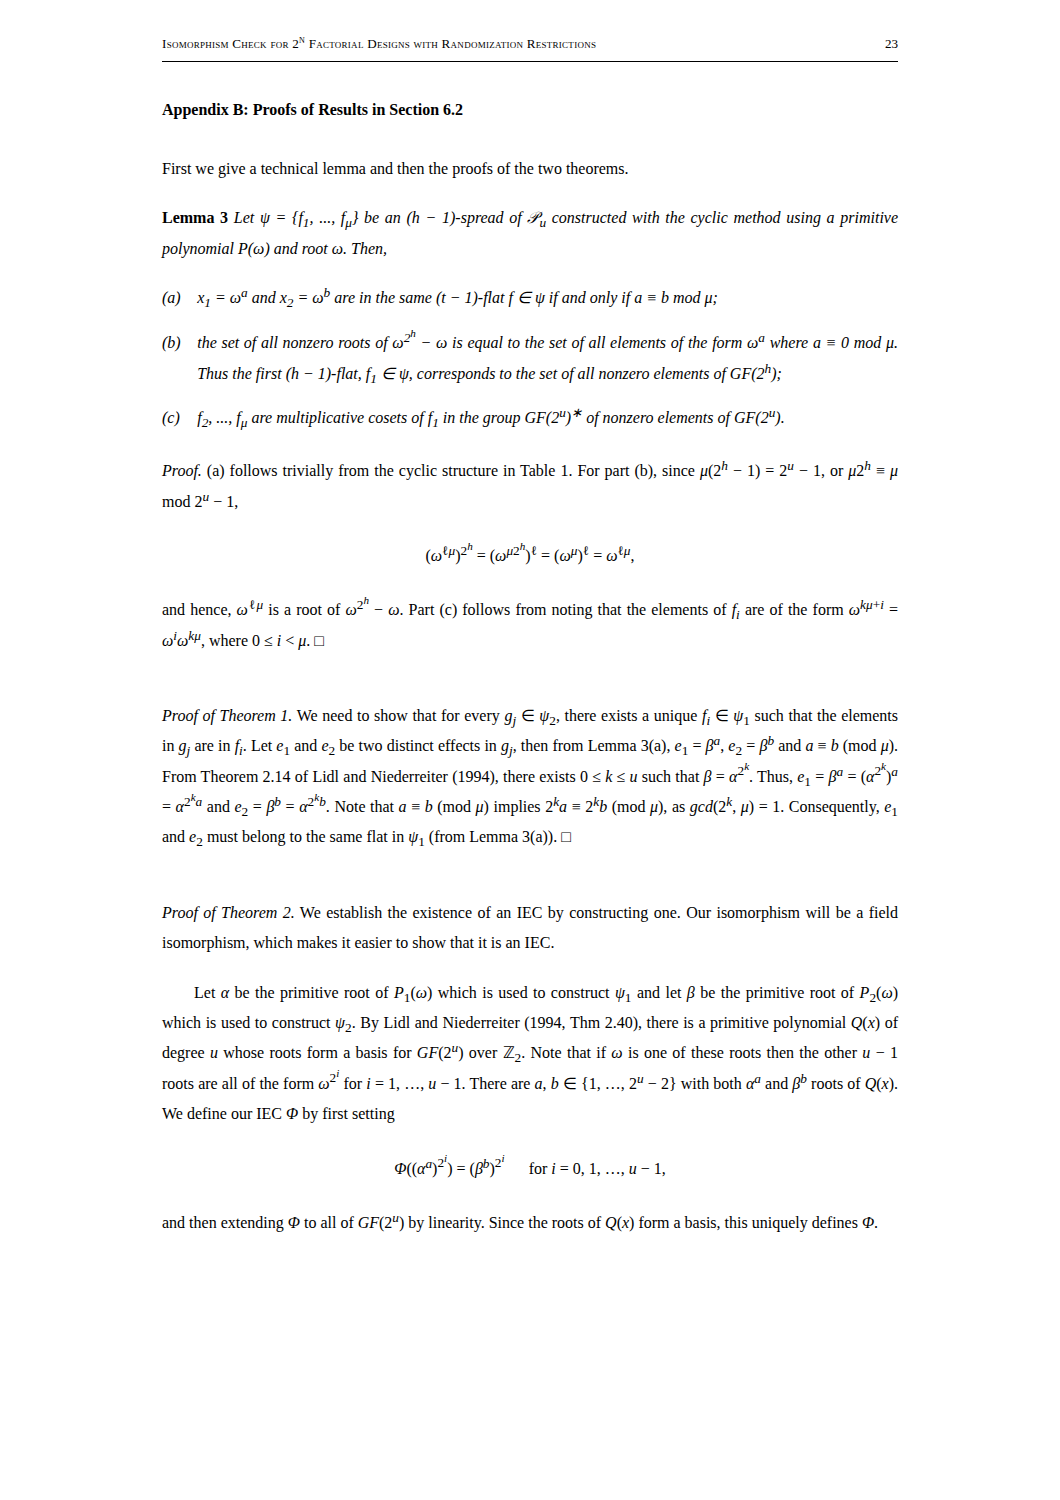Isomorphism Check for 2n Factorial Designs with Randomization Restrictions 23
Appendix B: Proofs of Results in Section 6.2
First we give a technical lemma and then the proofs of the two theorems.
Lemma 3 Let ψ = {f1, ..., fμ} be an (h − 1)-spread of 𝒫u constructed with the cyclic method using a primitive polynomial P(ω) and root ω. Then,
(a) x1 = ωa and x2 = ωb are in the same (t − 1)-flat f ∈ ψ if and only if a ≡ b mod μ;
(b) the set of all nonzero roots of ω2h − ω is equal to the set of all elements of the form ωa where a ≡ 0 mod μ. Thus the first (h − 1)-flat, f1 ∈ ψ, corresponds to the set of all nonzero elements of GF(2h);
(c) f2, ..., fμ are multiplicative cosets of f1 in the group GF(2u)∗ of nonzero elements of GF(2u).
Proof. (a) follows trivially from the cyclic structure in Table 1. For part (b), since μ(2h − 1) = 2u − 1, or μ2h ≡ μ mod 2u − 1,
(ωℓμ)2h = (ωμ2h)ℓ = (ωμ)ℓ = ωℓμ,
and hence, ωℓμ is a root of ω2h − ω. Part (c) follows from noting that the elements of fi are of the form ωkμ+i = ωiωkμ, where 0 ≤ i < μ. □
Proof of Theorem 1. We need to show that for every gj ∈ ψ2, there exists a unique fi ∈ ψ1 such that the elements in gj are in fi. Let e1 and e2 be two distinct effects in gj, then from Lemma 3(a), e1 = βa, e2 = βb and a ≡ b (mod μ). From Theorem 2.14 of Lidl and Niederreiter (1994), there exists 0 ≤ k ≤ u such that β = α2k. Thus, e1 = βa = (α2k)a = α2ka and e2 = βb = α2kb. Note that a ≡ b (mod μ) implies 2ka ≡ 2kb (mod μ), as gcd(2k, μ) = 1. Consequently, e1 and e2 must belong to the same flat in ψ1 (from Lemma 3(a)). □
Proof of Theorem 2. We establish the existence of an IEC by constructing one. Our isomorphism will be a field isomorphism, which makes it easier to show that it is an IEC.
Let α be the primitive root of P1(ω) which is used to construct ψ1 and let β be the primitive root of P2(ω) which is used to construct ψ2. By Lidl and Niederreiter (1994, Thm 2.40), there is a primitive polynomial Q(x) of degree u whose roots form a basis for GF(2u) over ℤ2. Note that if ω is one of these roots then the other u − 1 roots are all of the form ω2i for i = 1, …, u − 1. There are a, b ∈ {1, …, 2u − 2} with both αa and βb roots of Q(x). We define our IEC Φ by first setting
Φ((αa)2i) = (βb)2i for i = 0, 1, …, u − 1,
and then extending Φ to all of GF(2u) by linearity. Since the roots of Q(x) form a basis, this uniquely defines Φ.